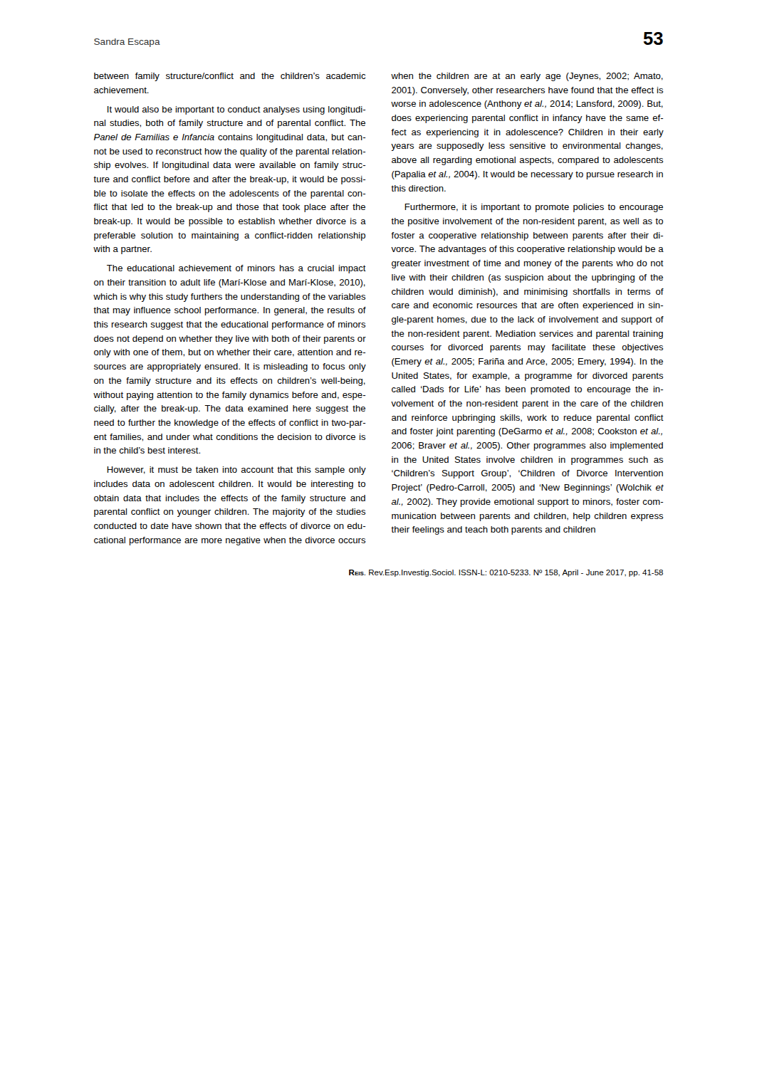Sandra Escapa
53
between family structure/conflict and the children’s academic achievement.
It would also be important to conduct analyses using longitudinal studies, both of family structure and of parental conflict. The Panel de Familias e Infancia contains longitudinal data, but cannot be used to reconstruct how the quality of the parental relationship evolves. If longitudinal data were available on family structure and conflict before and after the break-up, it would be possible to isolate the effects on the adolescents of the parental conflict that led to the break-up and those that took place after the break-up. It would be possible to establish whether divorce is a preferable solution to maintaining a conflict-ridden relationship with a partner.
The educational achievement of minors has a crucial impact on their transition to adult life (Marí-Klose and Marí-Klose, 2010), which is why this study furthers the understanding of the variables that may influence school performance. In general, the results of this research suggest that the educational performance of minors does not depend on whether they live with both of their parents or only with one of them, but on whether their care, attention and resources are appropriately ensured. It is misleading to focus only on the family structure and its effects on children’s well-being, without paying attention to the family dynamics before and, especially, after the break-up. The data examined here suggest the need to further the knowledge of the effects of conflict in two-parent families, and under what conditions the decision to divorce is in the child’s best interest.
However, it must be taken into account that this sample only includes data on adolescent children. It would be interesting to obtain data that includes the effects of the family structure and parental conflict on younger children. The majority of the studies conducted to date have shown that the effects of divorce on educational performance are more negative when the divorce occurs when the children are at an early age (Jeynes, 2002; Amato, 2001). Conversely, other researchers have found that the effect is worse in adolescence (Anthony et al., 2014; Lansford, 2009). But, does experiencing parental conflict in infancy have the same effect as experiencing it in adolescence? Children in their early years are supposedly less sensitive to environmental changes, above all regarding emotional aspects, compared to adolescents (Papalia et al., 2004). It would be necessary to pursue research in this direction.
Furthermore, it is important to promote policies to encourage the positive involvement of the non-resident parent, as well as to foster a cooperative relationship between parents after their divorce. The advantages of this cooperative relationship would be a greater investment of time and money of the parents who do not live with their children (as suspicion about the upbringing of the children would diminish), and minimising shortfalls in terms of care and economic resources that are often experienced in single-parent homes, due to the lack of involvement and support of the non-resident parent. Mediation services and parental training courses for divorced parents may facilitate these objectives (Emery et al., 2005; Fariña and Arce, 2005; Emery, 1994). In the United States, for example, a programme for divorced parents called ‘Dads for Life’ has been promoted to encourage the involvement of the non-resident parent in the care of the children and reinforce upbringing skills, work to reduce parental conflict and foster joint parenting (DeGarmo et al., 2008; Cookston et al., 2006; Braver et al., 2005). Other programmes also implemented in the United States involve children in programmes such as ‘Children’s Support Group’, ‘Children of Divorce Intervention Project’ (Pedro-Carroll, 2005) and ‘New Beginnings’ (Wolchik et al., 2002). They provide emotional support to minors, foster communication between parents and children, help children express their feelings and teach both parents and children
Reis. Rev.Esp.Investig.Sociol. ISSN-L: 0210-5233. Nº 158, April - June 2017, pp. 41-58